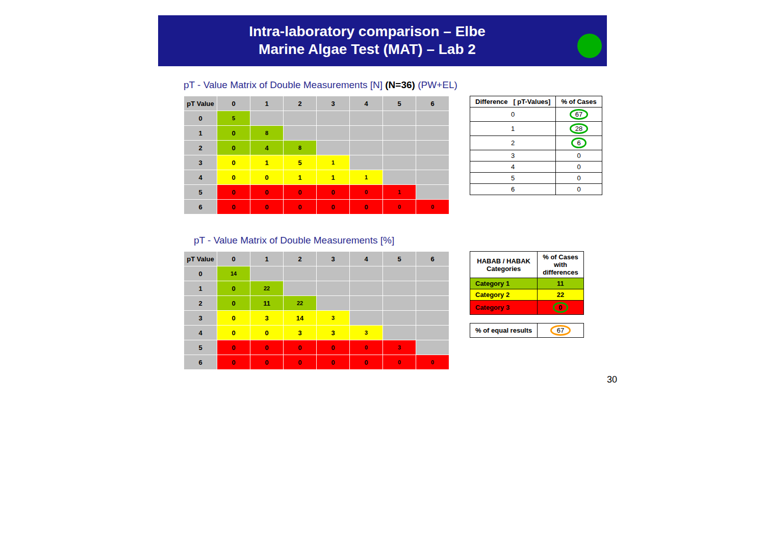Intra-laboratory comparison – Elbe
Marine Algae Test (MAT) – Lab 2
pT - Value Matrix of Double Measurements [N] (N=36) (PW+EL)
| pT Value | 0 | 1 | 2 | 3 | 4 | 5 | 6 |
| --- | --- | --- | --- | --- | --- | --- | --- |
| 0 | 5 | | | | | | |
| 1 | 0 | 8 | | | | | |
| 2 | 0 | 4 | 8 | | | | |
| 3 | 0 | 1 | 5 | 1 | | | |
| 4 | 0 | 0 | 1 | 1 | 1 | | |
| 5 | 0 | 0 | 0 | 0 | 0 | 1 | |
| 6 | 0 | 0 | 0 | 0 | 0 | 0 | 0 |
| Difference [ pT-Values] | % of Cases |
| --- | --- |
| 0 | 67 |
| 1 | 28 |
| 2 | 6 |
| 3 | 0 |
| 4 | 0 |
| 5 | 0 |
| 6 | 0 |
pT - Value Matrix of Double Measurements [%]
| pT Value | 0 | 1 | 2 | 3 | 4 | 5 | 6 |
| --- | --- | --- | --- | --- | --- | --- | --- |
| 0 | 14 | | | | | | |
| 1 | 0 | 22 | | | | | |
| 2 | 0 | 11 | 22 | | | | |
| 3 | 0 | 3 | 14 | 3 | | | |
| 4 | 0 | 0 | 3 | 3 | 3 | | |
| 5 | 0 | 0 | 0 | 0 | 0 | 3 | |
| 6 | 0 | 0 | 0 | 0 | 0 | 0 | 0 |
| HABAB / HABAK Categories | % of Cases with differences |
| --- | --- |
| Category 1 | 11 |
| Category 2 | 22 |
| Category 3 | 0 |
| % of equal results | 67 |
30